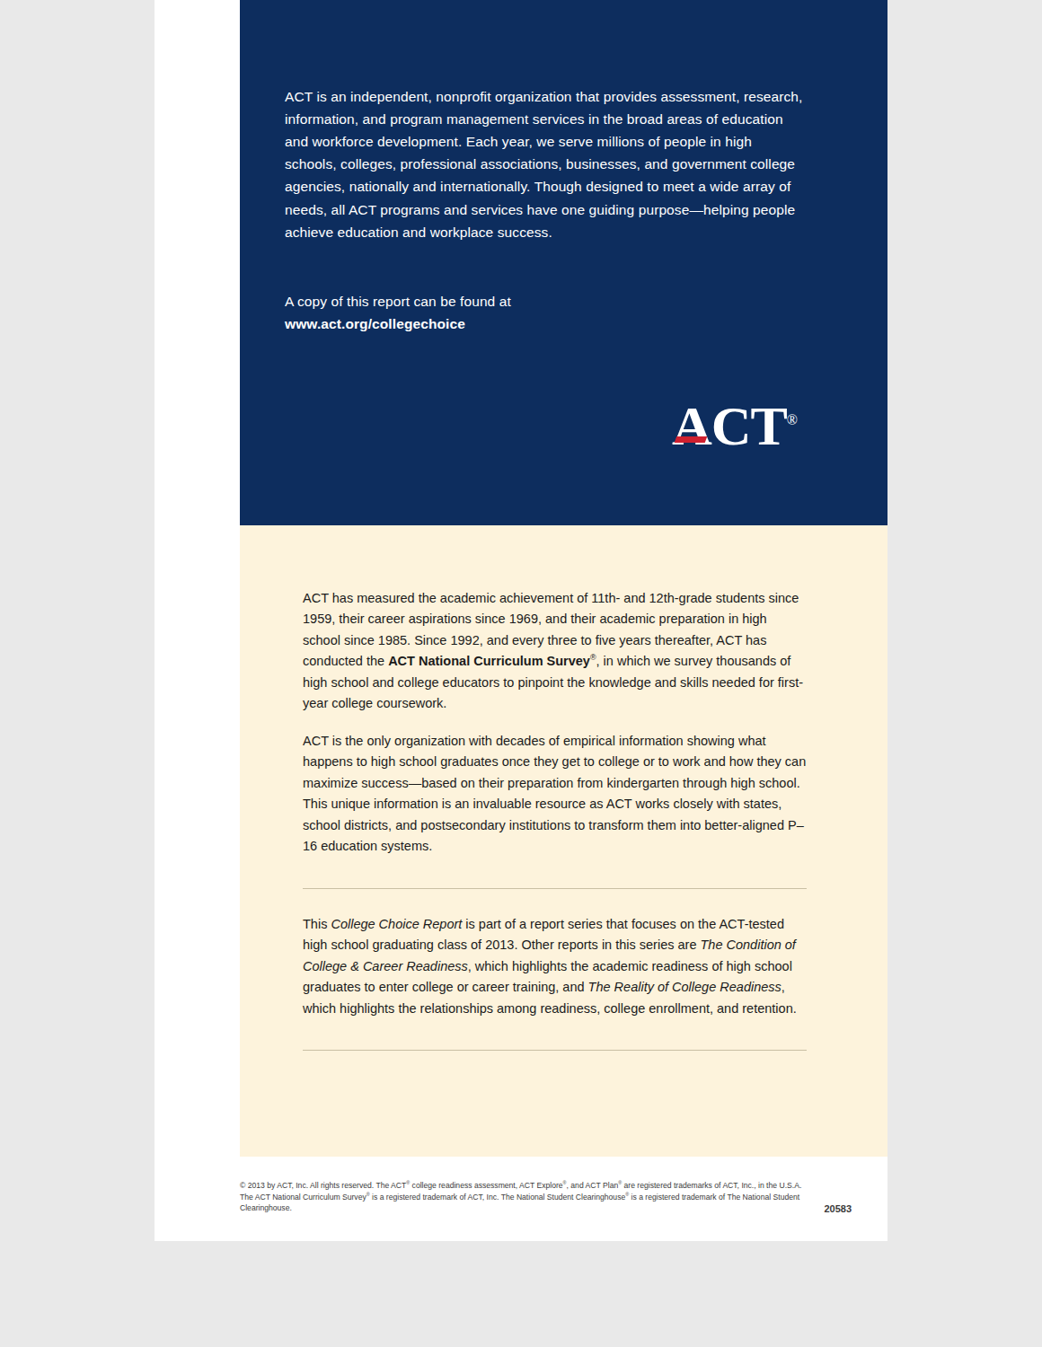ACT is an independent, nonprofit organization that provides assessment, research, information, and program management services in the broad areas of education and workforce development. Each year, we serve millions of people in high schools, colleges, professional associations, businesses, and government college agencies, nationally and internationally. Though designed to meet a wide array of needs, all ACT programs and services have one guiding purpose—helping people achieve education and workplace success.
A copy of this report can be found at www.act.org/collegechoice
ACT®
ACT has measured the academic achievement of 11th- and 12th-grade students since 1959, their career aspirations since 1969, and their academic preparation in high school since 1985. Since 1992, and every three to five years thereafter, ACT has conducted the ACT National Curriculum Survey®, in which we survey thousands of high school and college educators to pinpoint the knowledge and skills needed for first-year college coursework.
ACT is the only organization with decades of empirical information showing what happens to high school graduates once they get to college or to work and how they can maximize success—based on their preparation from kindergarten through high school. This unique information is an invaluable resource as ACT works closely with states, school districts, and postsecondary institutions to transform them into better-aligned P–16 education systems.
This College Choice Report is part of a report series that focuses on the ACT-tested high school graduating class of 2013. Other reports in this series are The Condition of College & Career Readiness, which highlights the academic readiness of high school graduates to enter college or career training, and The Reality of College Readiness, which highlights the relationships among readiness, college enrollment, and retention.
© 2013 by ACT, Inc. All rights reserved. The ACT® college readiness assessment, ACT Explore®, and ACT Plan® are registered trademarks of ACT, Inc., in the U.S.A. The ACT National Curriculum Survey® is a registered trademark of ACT, Inc. The National Student Clearinghouse® is a registered trademark of The National Student Clearinghouse.
20583